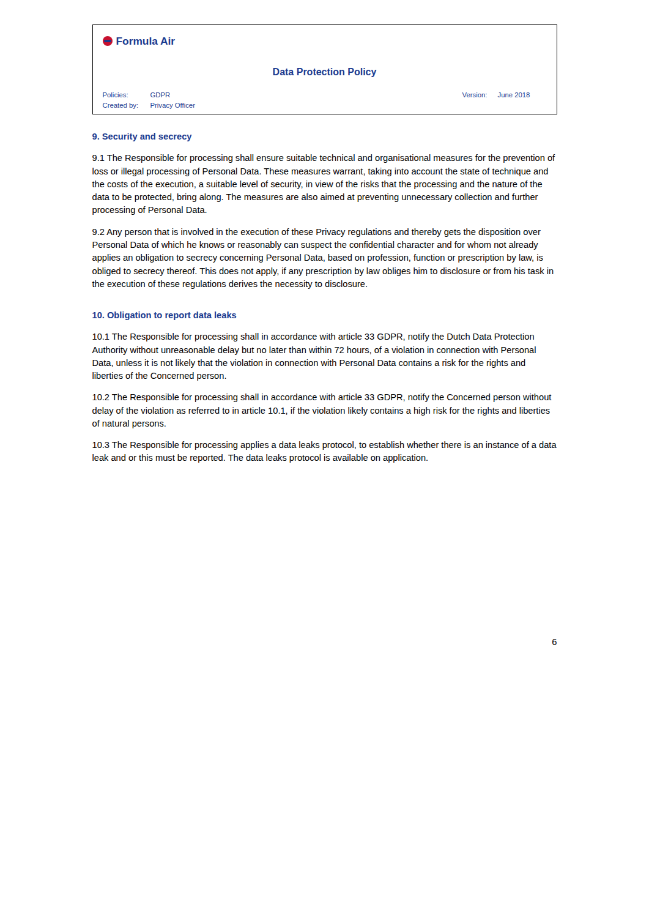Formula Air
Data Protection Policy
Policies: GDPR
Created by: Privacy Officer
Version: June 2018
9. Security and secrecy
9.1 The Responsible for processing shall ensure suitable technical and organisational measures for the prevention of loss or illegal processing of Personal Data. These measures warrant, taking into account the state of technique and the costs of the execution, a suitable level of security, in view of the risks that the processing and the nature of the data to be protected, bring along. The measures are also aimed at preventing unnecessary collection and further processing of Personal Data.
9.2 Any person that is involved in the execution of these Privacy regulations and thereby gets the disposition over Personal Data of which he knows or reasonably can suspect the confidential character and for whom not already applies an obligation to secrecy concerning Personal Data, based on profession, function or prescription by law, is obliged to secrecy thereof. This does not apply, if any prescription by law obliges him to disclosure or from his task in the execution of these regulations derives the necessity to disclosure.
10. Obligation to report data leaks
10.1 The Responsible for processing shall in accordance with article 33 GDPR, notify the Dutch Data Protection Authority without unreasonable delay but no later than within 72 hours, of a violation in connection with Personal Data, unless it is not likely that the violation in connection with Personal Data contains a risk for the rights and liberties of the Concerned person.
10.2 The Responsible for processing shall in accordance with article 33 GDPR, notify the Concerned person without delay of the violation as referred to in article 10.1, if the violation likely contains a high risk for the rights and liberties of natural persons.
10.3 The Responsible for processing applies a data leaks protocol, to establish whether there is an instance of a data leak and or this must be reported. The data leaks protocol is available on application.
6